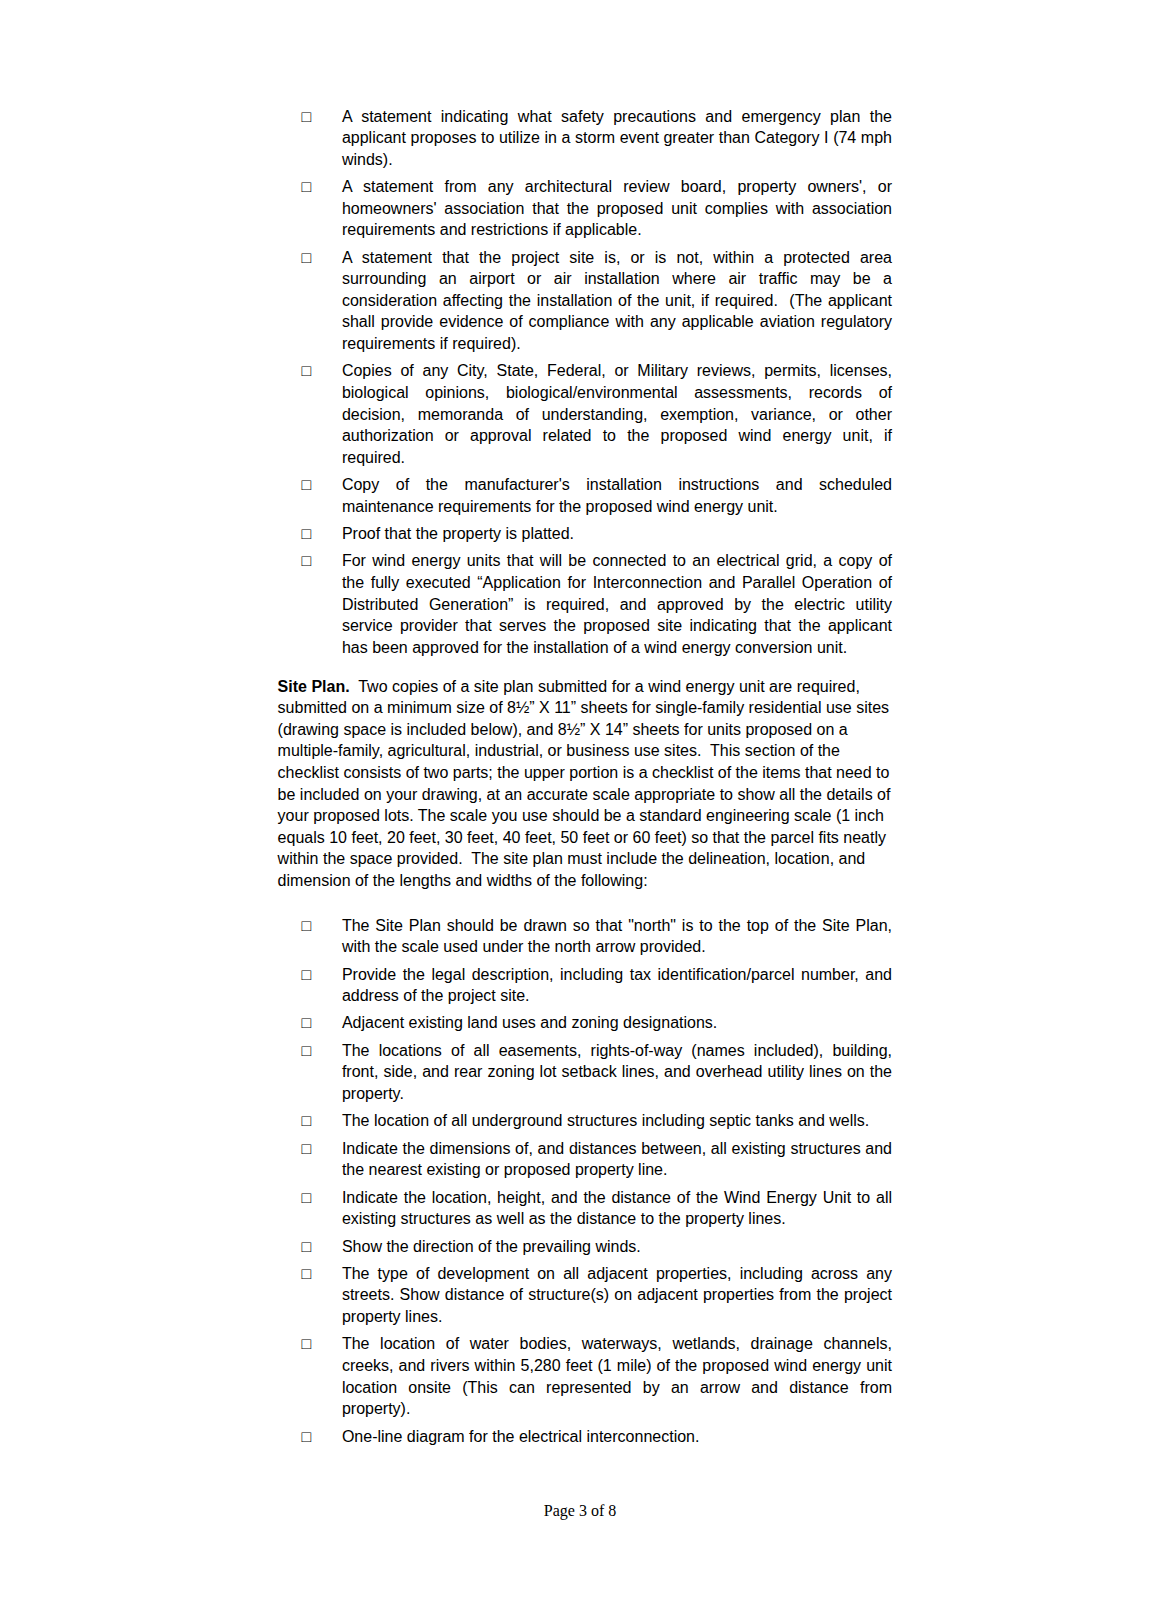A statement indicating what safety precautions and emergency plan the applicant proposes to utilize in a storm event greater than Category I (74 mph winds).
A statement from any architectural review board, property owners', or homeowners' association that the proposed unit complies with association requirements and restrictions if applicable.
A statement that the project site is, or is not, within a protected area surrounding an airport or air installation where air traffic may be a consideration affecting the installation of the unit, if required. (The applicant shall provide evidence of compliance with any applicable aviation regulatory requirements if required).
Copies of any City, State, Federal, or Military reviews, permits, licenses, biological opinions, biological/environmental assessments, records of decision, memoranda of understanding, exemption, variance, or other authorization or approval related to the proposed wind energy unit, if required.
Copy of the manufacturer's installation instructions and scheduled maintenance requirements for the proposed wind energy unit.
Proof that the property is platted.
For wind energy units that will be connected to an electrical grid, a copy of the fully executed “Application for Interconnection and Parallel Operation of Distributed Generation” is required, and approved by the electric utility service provider that serves the proposed site indicating that the applicant has been approved for the installation of a wind energy conversion unit.
Site Plan. Two copies of a site plan submitted for a wind energy unit are required, submitted on a minimum size of 8½” X 11” sheets for single-family residential use sites (drawing space is included below), and 8½” X 14” sheets for units proposed on a multiple-family, agricultural, industrial, or business use sites. This section of the checklist consists of two parts; the upper portion is a checklist of the items that need to be included on your drawing, at an accurate scale appropriate to show all the details of your proposed lots. The scale you use should be a standard engineering scale (1 inch equals 10 feet, 20 feet, 30 feet, 40 feet, 50 feet or 60 feet) so that the parcel fits neatly within the space provided. The site plan must include the delineation, location, and dimension of the lengths and widths of the following:
The Site Plan should be drawn so that "north" is to the top of the Site Plan, with the scale used under the north arrow provided.
Provide the legal description, including tax identification/parcel number, and address of the project site.
Adjacent existing land uses and zoning designations.
The locations of all easements, rights-of-way (names included), building, front, side, and rear zoning lot setback lines, and overhead utility lines on the property.
The location of all underground structures including septic tanks and wells.
Indicate the dimensions of, and distances between, all existing structures and the nearest existing or proposed property line.
Indicate the location, height, and the distance of the Wind Energy Unit to all existing structures as well as the distance to the property lines.
Show the direction of the prevailing winds.
The type of development on all adjacent properties, including across any streets. Show distance of structure(s) on adjacent properties from the project property lines.
The location of water bodies, waterways, wetlands, drainage channels, creeks, and rivers within 5,280 feet (1 mile) of the proposed wind energy unit location onsite (This can represented by an arrow and distance from property).
One-line diagram for the electrical interconnection.
Page 3 of 8